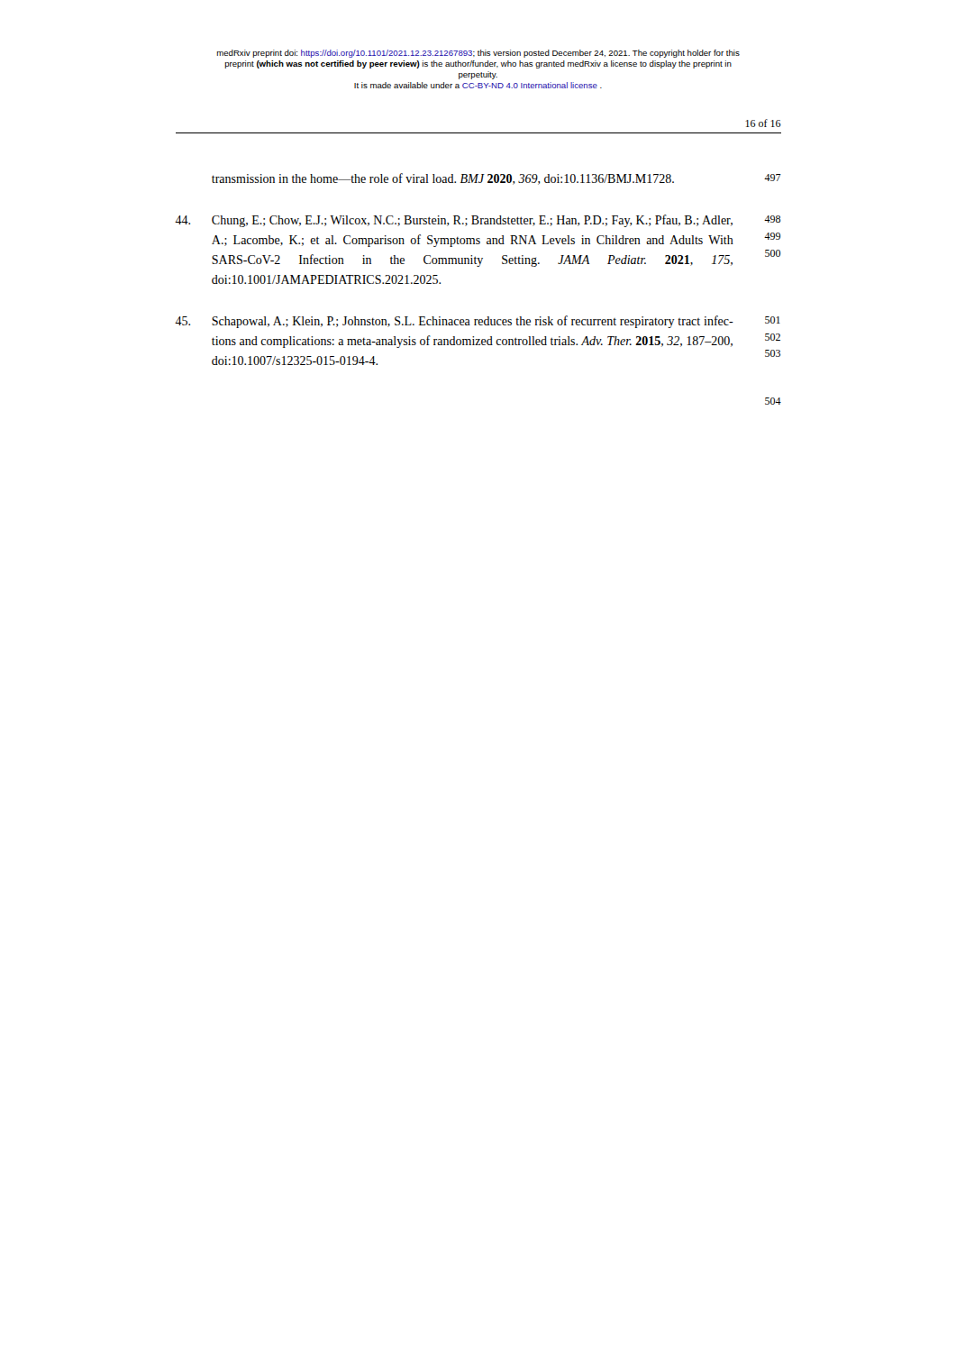medRxiv preprint doi: https://doi.org/10.1101/2021.12.23.21267893; this version posted December 24, 2021. The copyright holder for this
preprint (which was not certified by peer review) is the author/funder, who has granted medRxiv a license to display the preprint in
perpetuity.
It is made available under a CC-BY-ND 4.0 International license .
16 of 16
transmission in the home—the role of viral load. BMJ 2020, 369, doi:10.1136/BMJ.M1728. 497
44.
Chung, E.; Chow, E.J.; Wilcox, N.C.; Burstein, R.; Brandstetter, E.; Han, P.D.; Fay, K.; Pfau, B.; Adler, A.; Lacombe, K.; et al. Comparison of Symptoms and RNA Levels in Children and Adults With SARS-CoV-2 Infection in the Community Setting. JAMA Pediatr. 2021, 175, doi:10.1001/JAMAPEDIATRICS.2021.2025.
498
499
500
45.
Schapowal, A.; Klein, P.; Johnston, S.L. Echinacea reduces the risk of recurrent respiratory tract infections and complications: a meta-analysis of randomized controlled trials. Adv. Ther. 2015, 32, 187–200, doi:10.1007/s12325-015-0194-4.
501
502
503
504